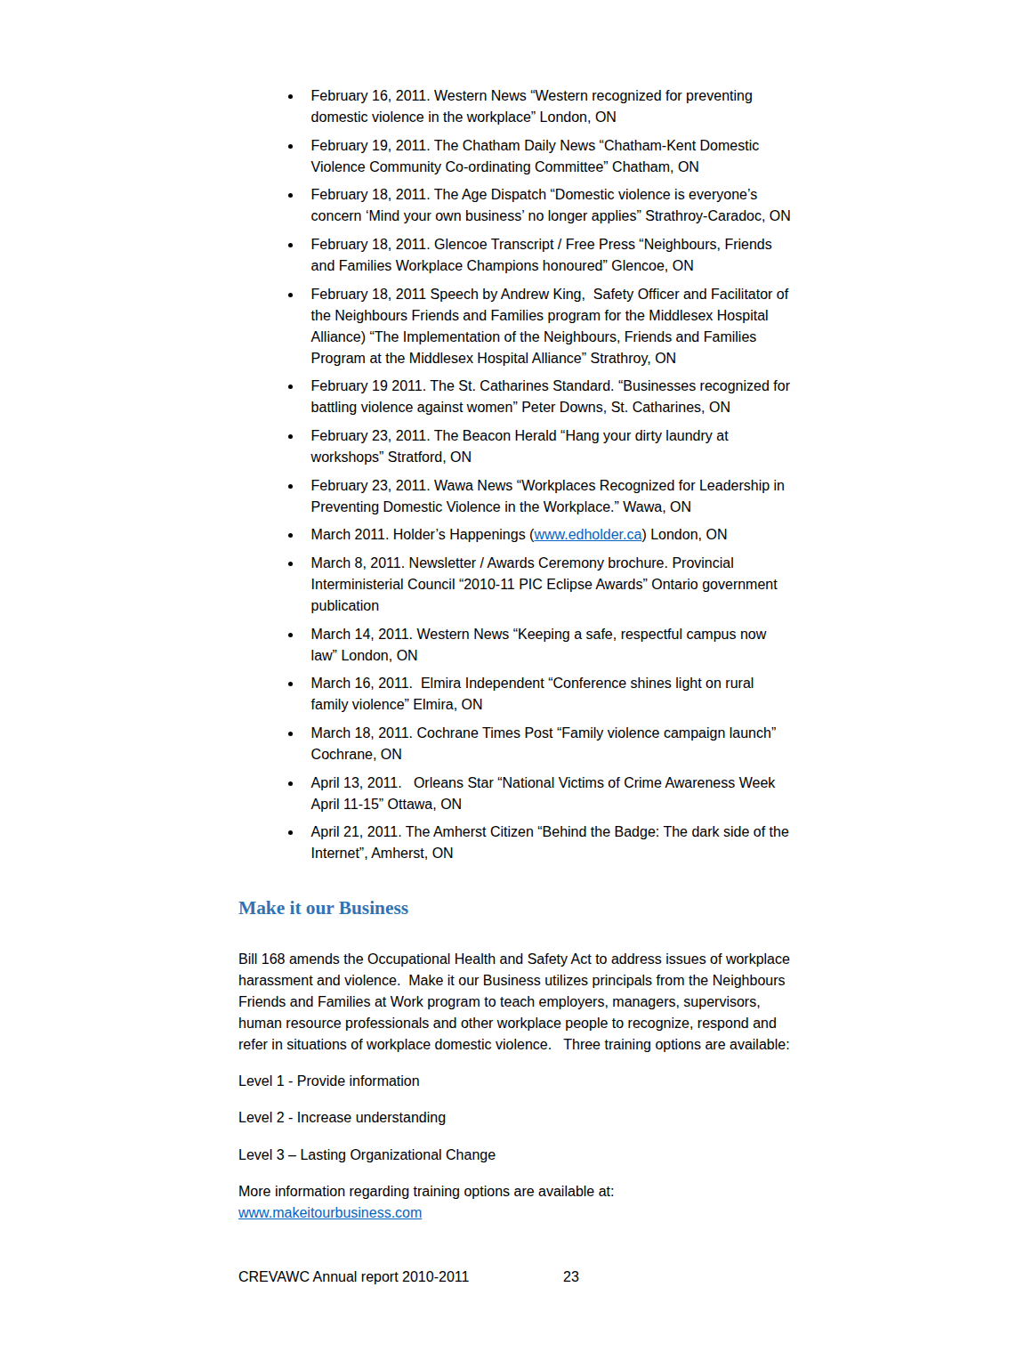February 16, 2011. Western News “Western recognized for preventing domestic violence in the workplace” London, ON
February 19, 2011. The Chatham Daily News “Chatham-Kent Domestic Violence Community Co-ordinating Committee” Chatham, ON
February 18, 2011. The Age Dispatch “Domestic violence is everyone’s concern ‘Mind your own business’ no longer applies” Strathroy-Caradoc, ON
February 18, 2011. Glencoe Transcript / Free Press “Neighbours, Friends and Families Workplace Champions honoured” Glencoe, ON
February 18, 2011 Speech by Andrew King, Safety Officer and Facilitator of the Neighbours Friends and Families program for the Middlesex Hospital Alliance) “The Implementation of the Neighbours, Friends and Families Program at the Middlesex Hospital Alliance” Strathroy, ON
February 19 2011. The St. Catharines Standard. “Businesses recognized for battling violence against women” Peter Downs, St. Catharines, ON
February 23, 2011. The Beacon Herald “Hang your dirty laundry at workshops” Stratford, ON
February 23, 2011. Wawa News “Workplaces Recognized for Leadership in Preventing Domestic Violence in the Workplace.” Wawa, ON
March 2011. Holder’s Happenings (www.edholder.ca) London, ON
March 8, 2011. Newsletter / Awards Ceremony brochure. Provincial Interministerial Council “2010-11 PIC Eclipse Awards” Ontario government publication
March 14, 2011. Western News “Keeping a safe, respectful campus now law” London, ON
March 16, 2011. Elmira Independent “Conference shines light on rural family violence” Elmira, ON
March 18, 2011. Cochrane Times Post “Family violence campaign launch” Cochrane, ON
April 13, 2011. Orleans Star “National Victims of Crime Awareness Week April 11-15” Ottawa, ON
April 21, 2011. The Amherst Citizen “Behind the Badge: The dark side of the Internet”, Amherst, ON
Make it our Business
Bill 168 amends the Occupational Health and Safety Act to address issues of workplace harassment and violence. Make it our Business utilizes principals from the Neighbours Friends and Families at Work program to teach employers, managers, supervisors, human resource professionals and other workplace people to recognize, respond and refer in situations of workplace domestic violence. Three training options are available:
Level 1 - Provide information
Level 2 - Increase understanding
Level 3 – Lasting Organizational Change
More information regarding training options are available at: www.makeitourbusiness.com
CREVAWC Annual report 2010-201123